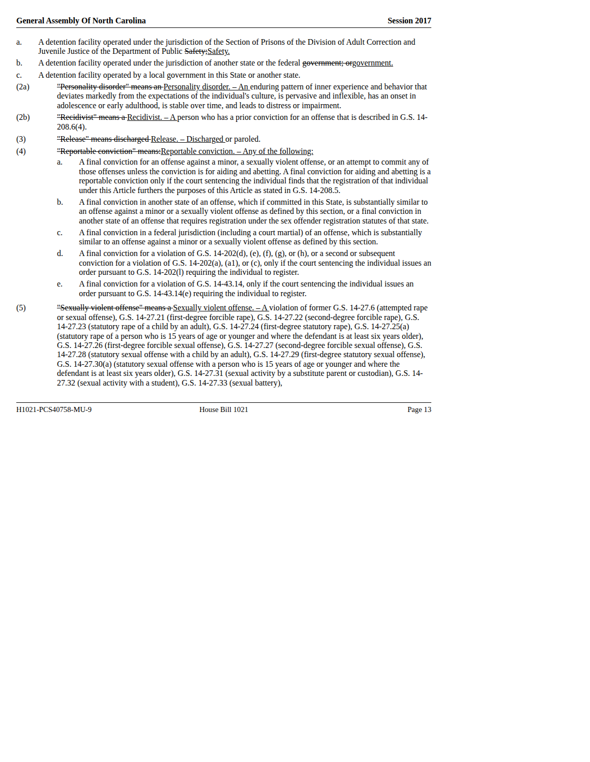General Assembly Of North Carolina Session 2017
a. A detention facility operated under the jurisdiction of the Section of Prisons of the Division of Adult Correction and Juvenile Justice of the Department of Public Safety;Safety.
b. A detention facility operated under the jurisdiction of another state or the federal government; orgovernment.
c. A detention facility operated by a local government in this State or another state.
(2a) "Personality disorder" means an Personality disorder. – An enduring pattern of inner experience and behavior that deviates markedly from the expectations of the individual's culture, is pervasive and inflexible, has an onset in adolescence or early adulthood, is stable over time, and leads to distress or impairment.
(2b) "Recidivist" means a Recidivist. – A person who has a prior conviction for an offense that is described in G.S. 14-208.6(4).
(3) "Release" means discharged Release. – Discharged or paroled.
(4) "Reportable conviction" means:Reportable conviction. – Any of the following:
a. A final conviction for an offense against a minor, a sexually violent offense, or an attempt to commit any of those offenses unless the conviction is for aiding and abetting. A final conviction for aiding and abetting is a reportable conviction only if the court sentencing the individual finds that the registration of that individual under this Article furthers the purposes of this Article as stated in G.S. 14-208.5.
b. A final conviction in another state of an offense, which if committed in this State, is substantially similar to an offense against a minor or a sexually violent offense as defined by this section, or a final conviction in another state of an offense that requires registration under the sex offender registration statutes of that state.
c. A final conviction in a federal jurisdiction (including a court martial) of an offense, which is substantially similar to an offense against a minor or a sexually violent offense as defined by this section.
d. A final conviction for a violation of G.S. 14-202(d), (e), (f), (g), or (h), or a second or subsequent conviction for a violation of G.S. 14-202(a), (a1), or (c), only if the court sentencing the individual issues an order pursuant to G.S. 14-202(l) requiring the individual to register.
e. A final conviction for a violation of G.S. 14-43.14, only if the court sentencing the individual issues an order pursuant to G.S. 14-43.14(e) requiring the individual to register.
(5) "Sexually violent offense" means a Sexually violent offense. – A violation of former G.S. 14-27.6 (attempted rape or sexual offense), G.S. 14-27.21 (first-degree forcible rape), G.S. 14-27.22 (second-degree forcible rape), G.S. 14-27.23 (statutory rape of a child by an adult), G.S. 14-27.24 (first-degree statutory rape), G.S. 14-27.25(a) (statutory rape of a person who is 15 years of age or younger and where the defendant is at least six years older), G.S. 14-27.26 (first-degree forcible sexual offense), G.S. 14-27.27 (second-degree forcible sexual offense), G.S. 14-27.28 (statutory sexual offense with a child by an adult), G.S. 14-27.29 (first-degree statutory sexual offense), G.S. 14-27.30(a) (statutory sexual offense with a person who is 15 years of age or younger and where the defendant is at least six years older), G.S. 14-27.31 (sexual activity by a substitute parent or custodian), G.S. 14-27.32 (sexual activity with a student), G.S. 14-27.33 (sexual battery),
H1021-PCS40758-MU-9 House Bill 1021 Page 13